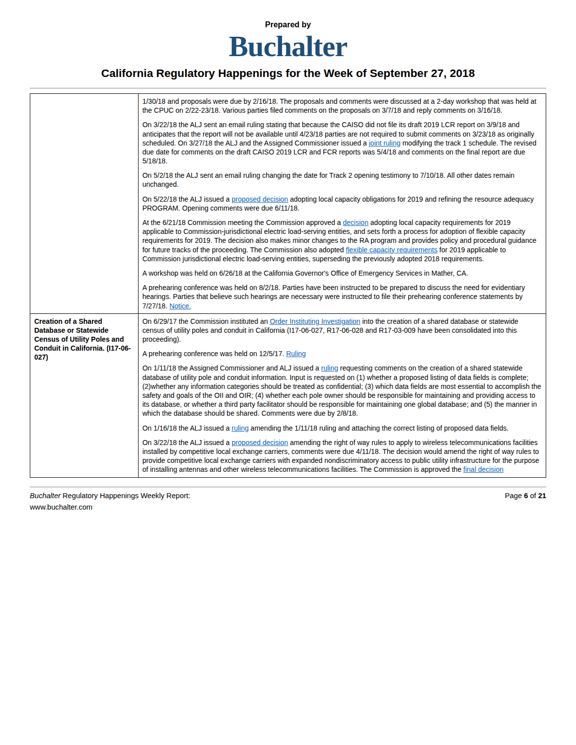Prepared by
Buchalter
California Regulatory Happenings for the Week of September 27, 2018
| | 1/30/18 and proposals were due by 2/16/18. The proposals and comments were discussed at a 2-day workshop that was held at the CPUC on 2/22-23/18. Various parties filed comments on the proposals on 3/7/18 and reply comments on 3/16/18. On 3/22/18 the ALJ sent an email ruling stating that because the CAISO did not file its draft 2019 LCR report on 3/9/18 and anticipates that the report will not be available until 4/23/18 parties are not required to submit comments on 3/23/18 as originally scheduled. On 3/27/18 the ALJ and the Assigned Commissioner issued a joint ruling modifying the track 1 schedule. The revised due date for comments on the draft CAISO 2019 LCR and FCR reports was 5/4/18 and comments on the final report are due 5/18/18. On 5/2/18 the ALJ sent an email ruling changing the date for Track 2 opening testimony to 7/10/18. All other dates remain unchanged. On 5/22/18 the ALJ issued a proposed decision adopting local capacity obligations for 2019 and refining the resource adequacy PROGRAM. Opening comments were due 6/11/18. At the 6/21/18 Commission meeting the Commission approved a decision adopting local capacity requirements for 2019 applicable to Commission-jurisdictional electric load-serving entities, and sets forth a process for adoption of flexible capacity requirements for 2019. The decision also makes minor changes to the RA program and provides policy and procedural guidance for future tracks of the proceeding. The Commission also adopted flexible capacity requirements for 2019 applicable to Commission jurisdictional electric load-serving entities, superseding the previously adopted 2018 requirements. A workshop was held on 6/26/18 at the California Governor's Office of Emergency Services in Mather, CA. A prehearing conference was held on 8/2/18. Parties have been instructed to be prepared to discuss the need for evidentiary hearings. Parties that believe such hearings are necessary were instructed to file their prehearing conference statements by 7/27/18. Notice. |
| Creation of a Shared Database or Statewide Census of Utility Poles and Conduit in California. (I17-06-027) | On 6/29/17 the Commission instituted an Order Instituting Investigation into the creation of a shared database or statewide census of utility poles and conduit in California (I17-06-027, R17-06-028 and R17-03-009 have been consolidated into this proceeding). A prehearing conference was held on 12/5/17. Ruling On 1/11/18 the Assigned Commissioner and ALJ issued a ruling requesting comments on the creation of a shared statewide database of utility pole and conduit information. Input is requested on (1) whether a proposed listing of data fields is complete; (2)whether any information categories should be treated as confidential; (3) which data fields are most essential to accomplish the safety and goals of the OII and OIR; (4) whether each pole owner should be responsible for maintaining and providing access to its database, or whether a third party facilitator should be responsible for maintaining one global database; and (5) the manner in which the database should be shared. Comments were due by 2/8/18. On 1/16/18 the ALJ issued a ruling amending the 1/11/18 ruling and attaching the correct listing of proposed data fields. On 3/22/18 the ALJ issued a proposed decision amending the right of way rules to apply to wireless telecommunications facilities installed by competitive local exchange carriers, comments were due 4/11/18. The decision would amend the right of way rules to provide competitive local exchange carriers with expanded nondiscriminatory access to public utility infrastructure for the purpose of installing antennas and other wireless telecommunications facilities. The Commission is approved the final decision |
Buchalter Regulatory Happenings Weekly Report:
Page 6 of 21
www.buchalter.com